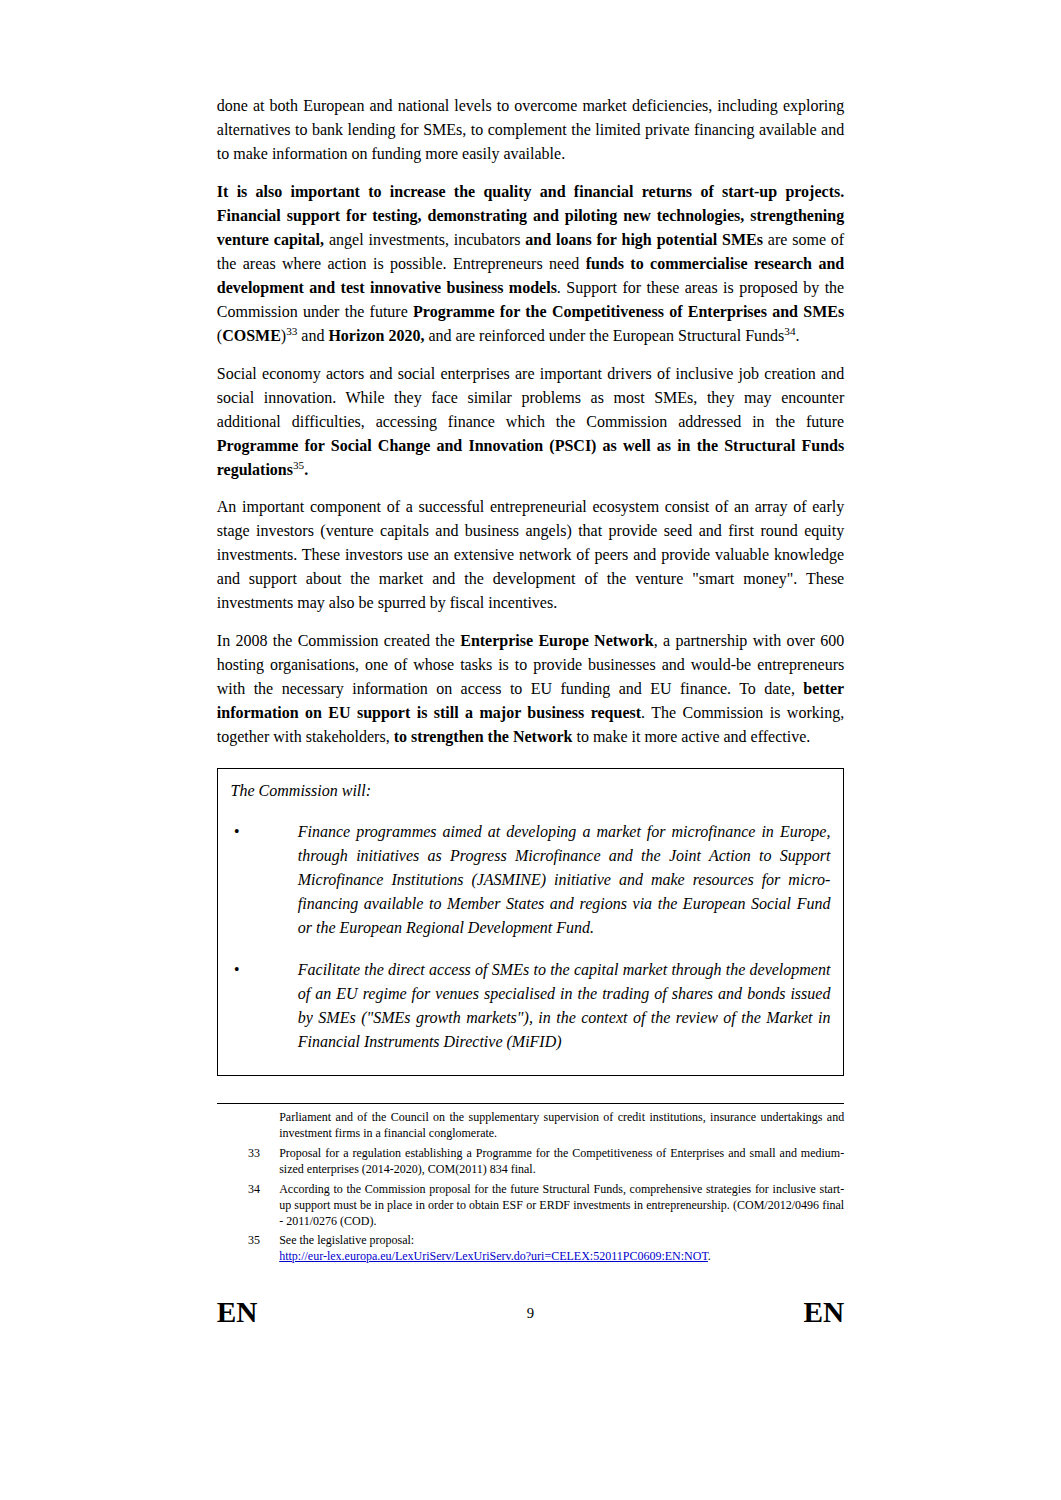done at both European and national levels to overcome market deficiencies, including exploring alternatives to bank lending for SMEs, to complement the limited private financing available and to make information on funding more easily available.
It is also important to increase the quality and financial returns of start-up projects. Financial support for testing, demonstrating and piloting new technologies, strengthening venture capital, angel investments, incubators and loans for high potential SMEs are some of the areas where action is possible. Entrepreneurs need funds to commercialise research and development and test innovative business models. Support for these areas is proposed by the Commission under the future Programme for the Competitiveness of Enterprises and SMEs (COSME)33 and Horizon 2020, and are reinforced under the European Structural Funds34.
Social economy actors and social enterprises are important drivers of inclusive job creation and social innovation. While they face similar problems as most SMEs, they may encounter additional difficulties, accessing finance which the Commission addressed in the future Programme for Social Change and Innovation (PSCI) as well as in the Structural Funds regulations35.
An important component of a successful entrepreneurial ecosystem consist of an array of early stage investors (venture capitals and business angels) that provide seed and first round equity investments. These investors use an extensive network of peers and provide valuable knowledge and support about the market and the development of the venture "smart money". These investments may also be spurred by fiscal incentives.
In 2008 the Commission created the Enterprise Europe Network, a partnership with over 600 hosting organisations, one of whose tasks is to provide businesses and would-be entrepreneurs with the necessary information on access to EU funding and EU finance. To date, better information on EU support is still a major business request. The Commission is working, together with stakeholders, to strengthen the Network to make it more active and effective.
The Commission will:
Finance programmes aimed at developing a market for microfinance in Europe, through initiatives as Progress Microfinance and the Joint Action to Support Microfinance Institutions (JASMINE) initiative and make resources for micro-financing available to Member States and regions via the European Social Fund or the European Regional Development Fund.
Facilitate the direct access of SMEs to the capital market through the development of an EU regime for venues specialised in the trading of shares and bonds issued by SMEs ("SMEs growth markets"), in the context of the review of the Market in Financial Instruments Directive (MiFID)
Parliament and of the Council on the supplementary supervision of credit institutions, insurance undertakings and investment firms in a financial conglomerate.
33
Proposal for a regulation establishing a Programme for the Competitiveness of Enterprises and small and medium-sized enterprises (2014-2020), COM(2011) 834 final.
34
According to the Commission proposal for the future Structural Funds, comprehensive strategies for inclusive start-up support must be in place in order to obtain ESF or ERDF investments in entrepreneurship. (COM/2012/0496 final - 2011/0276 (COD).
35
See the legislative proposal:
http://eur-lex.europa.eu/LexUriServ/LexUriServ.do?uri=CELEX:52011PC0609:EN:NOT.
EN
9
EN